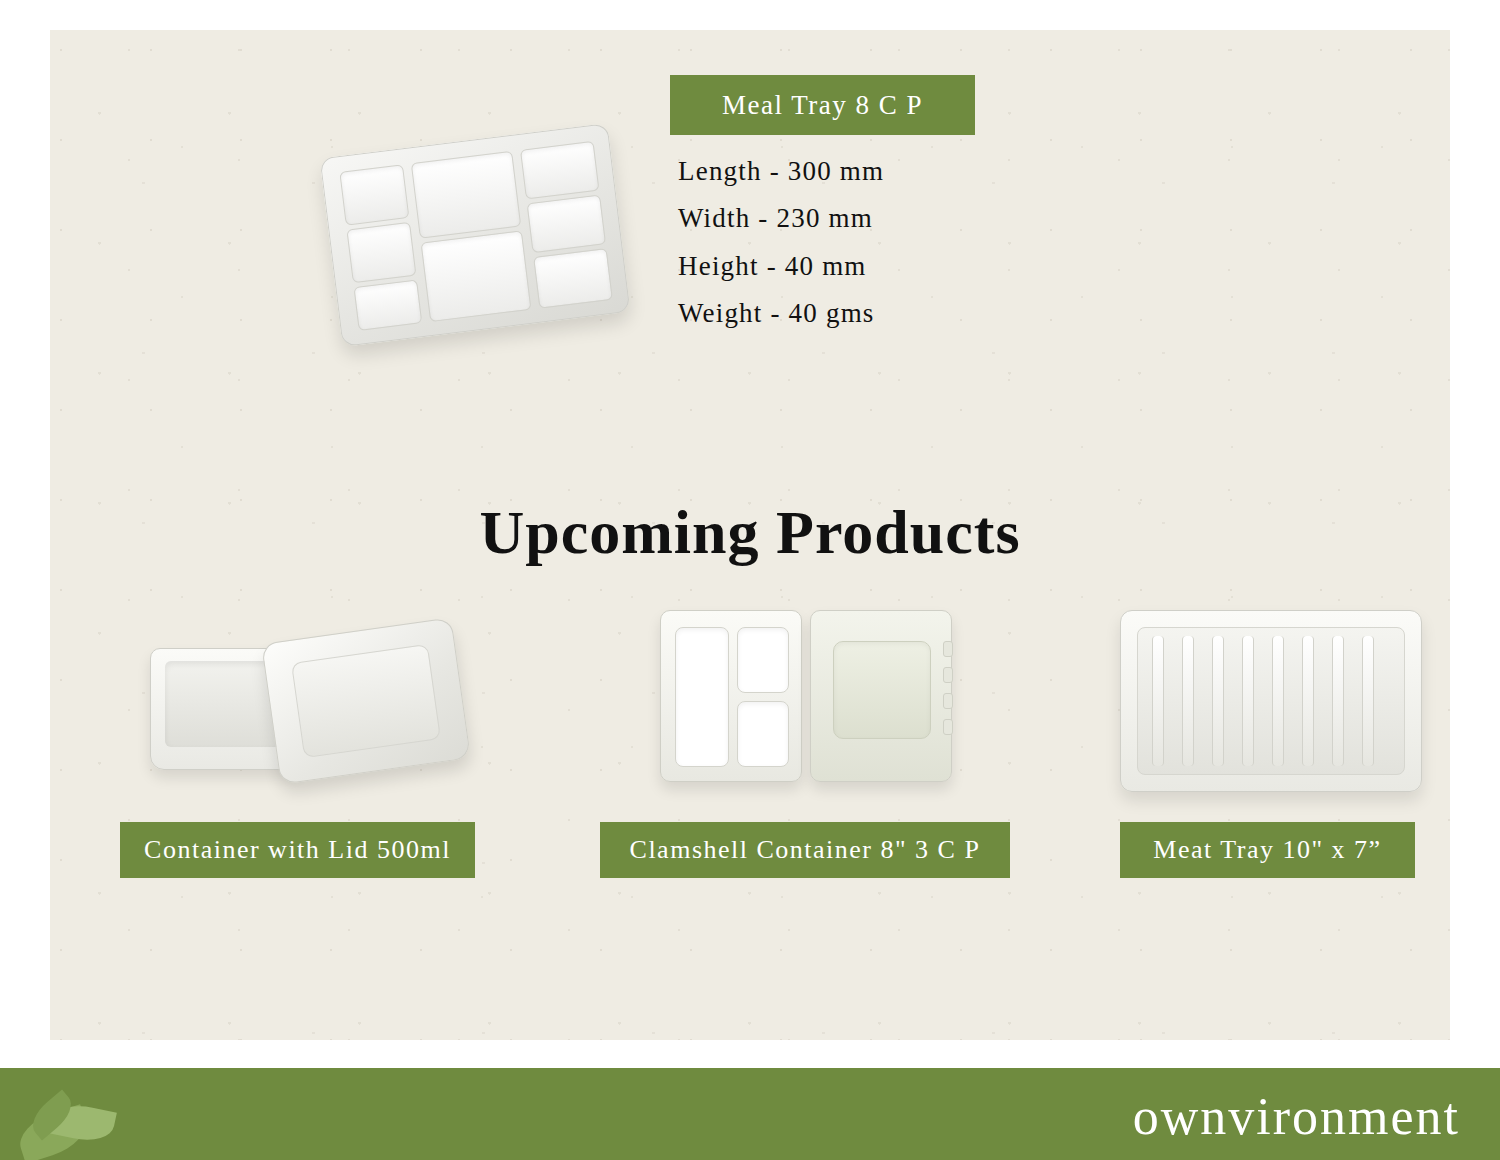Meal Tray 8 C P
Length - 300 mm
Width - 230 mm
Height - 40 mm
Weight - 40 gms
Upcoming Products
Container with Lid 500ml
Clamshell Container 8" 3 C P
Meat Tray 10" x 7”
ownvironment